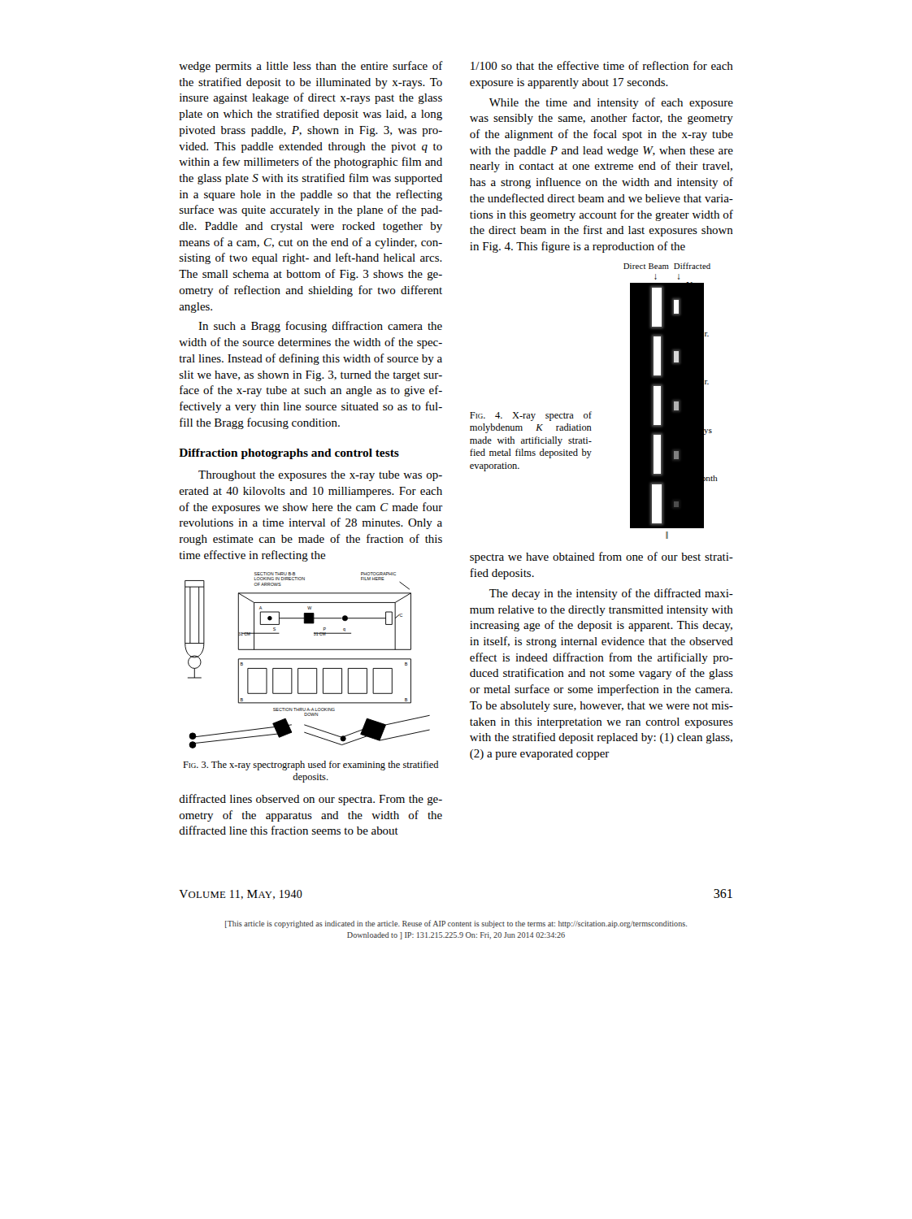wedge permits a little less than the entire surface of the stratified deposit to be illuminated by x-rays. To insure against leakage of direct x-rays past the glass plate on which the stratified deposit was laid, a long pivoted brass paddle, P, shown in Fig. 3, was provided. This paddle extended through the pivot q to within a few millimeters of the photographic film and the glass plate S with its stratified film was supported in a square hole in the paddle so that the reflecting surface was quite accurately in the plane of the paddle. Paddle and crystal were rocked together by means of a cam, C, cut on the end of a cylinder, consisting of two equal right- and left-hand helical arcs. The small schema at bottom of Fig. 3 shows the geometry of reflection and shielding for two different angles.
In such a Bragg focusing diffraction camera the width of the source determines the width of the spectral lines. Instead of defining this width of source by a slit we have, as shown in Fig. 3, turned the target surface of the x-ray tube at such an angle as to give effectively a very thin line source situated so as to fulfill the Bragg focusing condition.
Diffraction photographs and control tests
Throughout the exposures the x-ray tube was operated at 40 kilovolts and 10 milliamperes. For each of the exposures we show here the cam C made four revolutions in a time interval of 28 minutes. Only a rough estimate can be made of the fraction of this time effective in reflecting the
SECTION THRU B-B LOOKING IN DIRECTION OF ARROWS PHOTOGRAPHIC FILM HERE A W S P q C 31 CM 31 CM B B B B SECTION THRU A-A LOOKING DOWN
Fig. 3. The x-ray spectrograph used for examining the stratified deposits.
diffracted lines observed on our spectra. From the geometry of the apparatus and the width of the diffracted line this fraction seems to be about
1/100 so that the effective time of reflection for each exposure is apparently about 17 seconds.
While the time and intensity of each exposure was sensibly the same, another factor, the geometry of the alignment of the focal spot in the x-ray tube with the paddle P and lead wedge W, when these are nearly in contact at one extreme end of their travel, has a strong influence on the width and intensity of the undeflected direct beam and we believe that variations in this geometry account for the greater width of the direct beam in the first and last exposures shown in Fig. 4. This figure is a reproduction of the
Fig. 4. X-ray spectra of molybdenum K radiation made with artificially stratified metal films deposited by evaporation.
Direct Beam Diffracted↓ ↓
New
24 Hr.
48 Hr.
7 Days
1 Month
‖
spectra we have obtained from one of our best stratified deposits.
The decay in the intensity of the diffracted maximum relative to the directly transmitted intensity with increasing age of the deposit is apparent. This decay, in itself, is strong internal evidence that the observed effect is indeed diffraction from the artificially produced stratification and not some vagary of the glass or metal surface or some imperfection in the camera. To be absolutely sure, however, that we were not mistaken in this interpretation we ran control exposures with the stratified deposit replaced by: (1) clean glass, (2) a pure evaporated copper
VOLUME 11, MAY, 1940
361
[This article is copyrighted as indicated in the article. Reuse of AIP content is subject to the terms at: http://scitation.aip.org/termsconditions. Downloaded to ] IP: 131.215.225.9 On: Fri, 20 Jun 2014 02:34:26